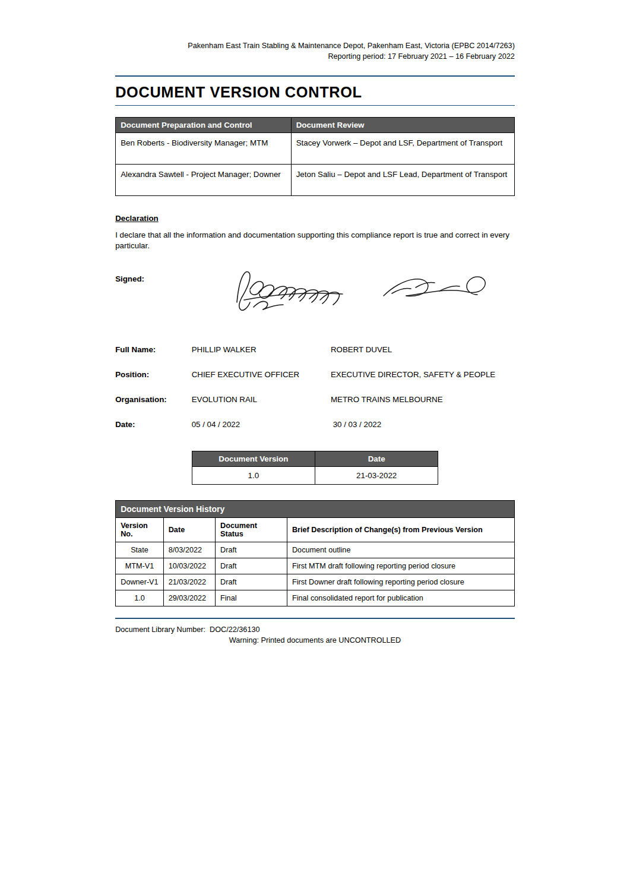Pakenham East Train Stabling & Maintenance Depot, Pakenham East, Victoria (EPBC 2014/7263)
Reporting period: 17 February 2021 – 16 February 2022
DOCUMENT VERSION CONTROL
| Document Preparation and Control | Document Review |
| --- | --- |
| Ben Roberts - Biodiversity Manager; MTM | Stacey Vorwerk – Depot and LSF, Department of Transport |
| Alexandra Sawtell - Project Manager; Downer | Jeton Saliu – Depot and LSF Lead, Department of Transport |
Declaration
I declare that all the information and documentation supporting this compliance report is true and correct in every particular.
Signed:
| Full Name: | PHILLIP WALKER | ROBERT DUVEL |
| Position: | CHIEF EXECUTIVE OFFICER | EXECUTIVE DIRECTOR, SAFETY & PEOPLE |
| Organisation: | EVOLUTION RAIL | METRO TRAINS MELBOURNE |
| Date: | 05 / 04 / 2022 | 30 / 03 / 2022 |
| Document Version | Date |
| --- | --- |
| 1.0 | 21-03-2022 |
| Document Version History |
| --- |
| Version No. | Date | Document Status | Brief Description of Change(s) from Previous Version |
| State | 8/03/2022 | Draft | Document outline |
| MTM-V1 | 10/03/2022 | Draft | First MTM draft following reporting period closure |
| Downer-V1 | 21/03/2022 | Draft | First Downer draft following reporting period closure |
| 1.0 | 29/03/2022 | Final | Final consolidated report for publication |
Document Library Number: DOC/22/36130
Warning: Printed documents are UNCONTROLLED